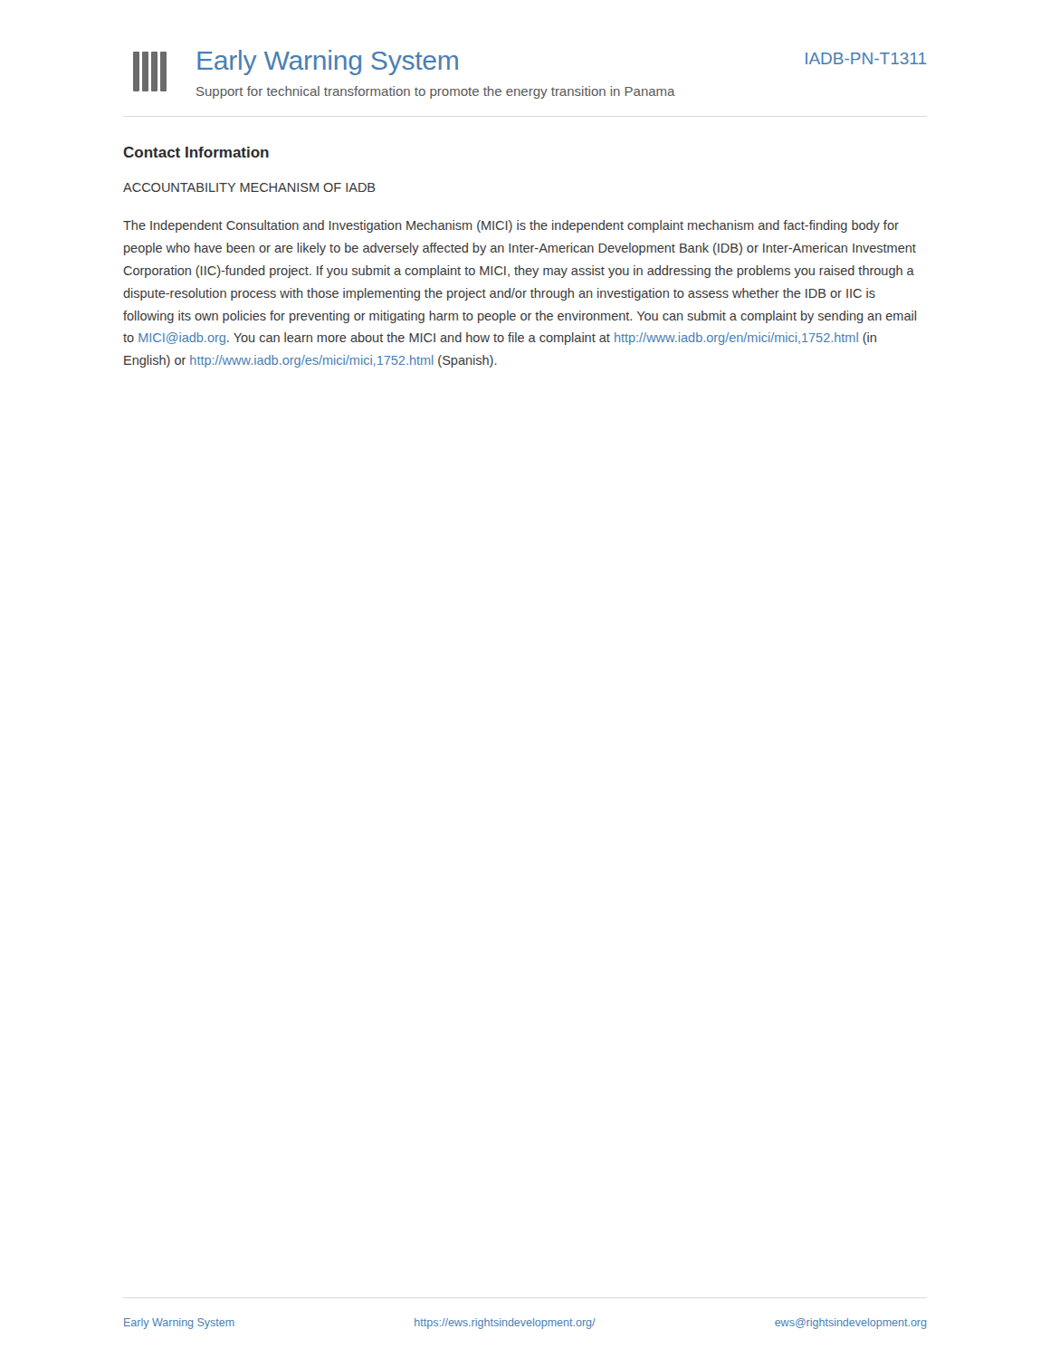Early Warning System
Support for technical transformation to promote the energy transition in Panama
IADB-PN-T1311
Contact Information
ACCOUNTABILITY MECHANISM OF IADB
The Independent Consultation and Investigation Mechanism (MICI) is the independent complaint mechanism and fact-finding body for people who have been or are likely to be adversely affected by an Inter-American Development Bank (IDB) or Inter-American Investment Corporation (IIC)-funded project. If you submit a complaint to MICI, they may assist you in addressing the problems you raised through a dispute-resolution process with those implementing the project and/or through an investigation to assess whether the IDB or IIC is following its own policies for preventing or mitigating harm to people or the environment. You can submit a complaint by sending an email to MICI@iadb.org. You can learn more about the MICI and how to file a complaint at http://www.iadb.org/en/mici/mici,1752.html (in English) or http://www.iadb.org/es/mici/mici,1752.html (Spanish).
Early Warning System https://ews.rightsindevelopment.org/ ews@rightsindevelopment.org